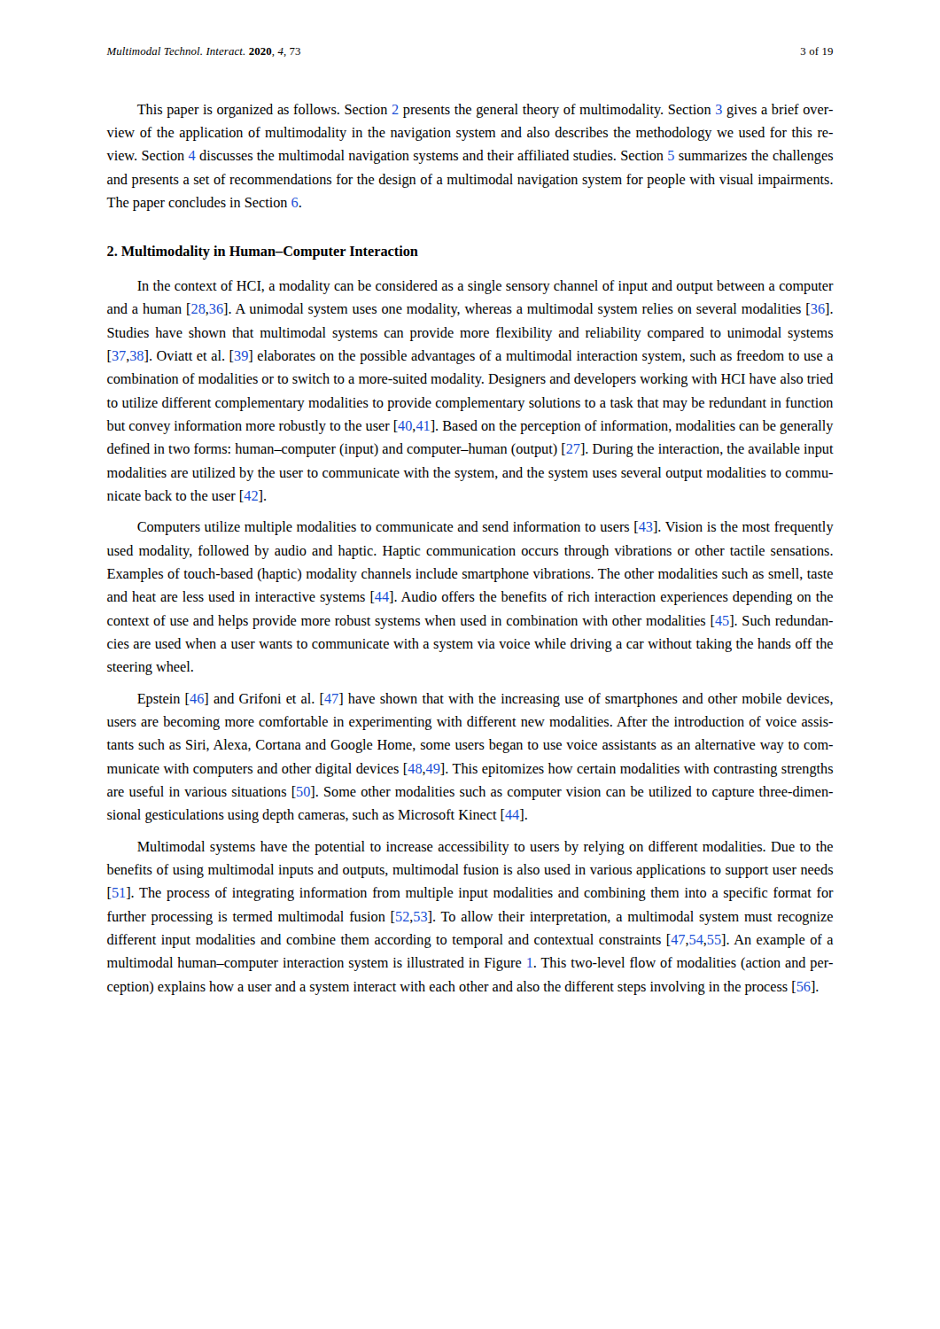Multimodal Technol. Interact. 2020, 4, 73
3 of 19
This paper is organized as follows. Section 2 presents the general theory of multimodality. Section 3 gives a brief overview of the application of multimodality in the navigation system and also describes the methodology we used for this review. Section 4 discusses the multimodal navigation systems and their affiliated studies. Section 5 summarizes the challenges and presents a set of recommendations for the design of a multimodal navigation system for people with visual impairments. The paper concludes in Section 6.
2. Multimodality in Human–Computer Interaction
In the context of HCI, a modality can be considered as a single sensory channel of input and output between a computer and a human [28,36]. A unimodal system uses one modality, whereas a multimodal system relies on several modalities [36]. Studies have shown that multimodal systems can provide more flexibility and reliability compared to unimodal systems [37,38]. Oviatt et al. [39] elaborates on the possible advantages of a multimodal interaction system, such as freedom to use a combination of modalities or to switch to a more-suited modality. Designers and developers working with HCI have also tried to utilize different complementary modalities to provide complementary solutions to a task that may be redundant in function but convey information more robustly to the user [40,41]. Based on the perception of information, modalities can be generally defined in two forms: human–computer (input) and computer–human (output) [27]. During the interaction, the available input modalities are utilized by the user to communicate with the system, and the system uses several output modalities to communicate back to the user [42].
Computers utilize multiple modalities to communicate and send information to users [43]. Vision is the most frequently used modality, followed by audio and haptic. Haptic communication occurs through vibrations or other tactile sensations. Examples of touch-based (haptic) modality channels include smartphone vibrations. The other modalities such as smell, taste and heat are less used in interactive systems [44]. Audio offers the benefits of rich interaction experiences depending on the context of use and helps provide more robust systems when used in combination with other modalities [45]. Such redundancies are used when a user wants to communicate with a system via voice while driving a car without taking the hands off the steering wheel.
Epstein [46] and Grifoni et al. [47] have shown that with the increasing use of smartphones and other mobile devices, users are becoming more comfortable in experimenting with different new modalities. After the introduction of voice assistants such as Siri, Alexa, Cortana and Google Home, some users began to use voice assistants as an alternative way to communicate with computers and other digital devices [48,49]. This epitomizes how certain modalities with contrasting strengths are useful in various situations [50]. Some other modalities such as computer vision can be utilized to capture three-dimensional gesticulations using depth cameras, such as Microsoft Kinect [44].
Multimodal systems have the potential to increase accessibility to users by relying on different modalities. Due to the benefits of using multimodal inputs and outputs, multimodal fusion is also used in various applications to support user needs [51]. The process of integrating information from multiple input modalities and combining them into a specific format for further processing is termed multimodal fusion [52,53]. To allow their interpretation, a multimodal system must recognize different input modalities and combine them according to temporal and contextual constraints [47,54,55]. An example of a multimodal human–computer interaction system is illustrated in Figure 1. This two-level flow of modalities (action and perception) explains how a user and a system interact with each other and also the different steps involving in the process [56].